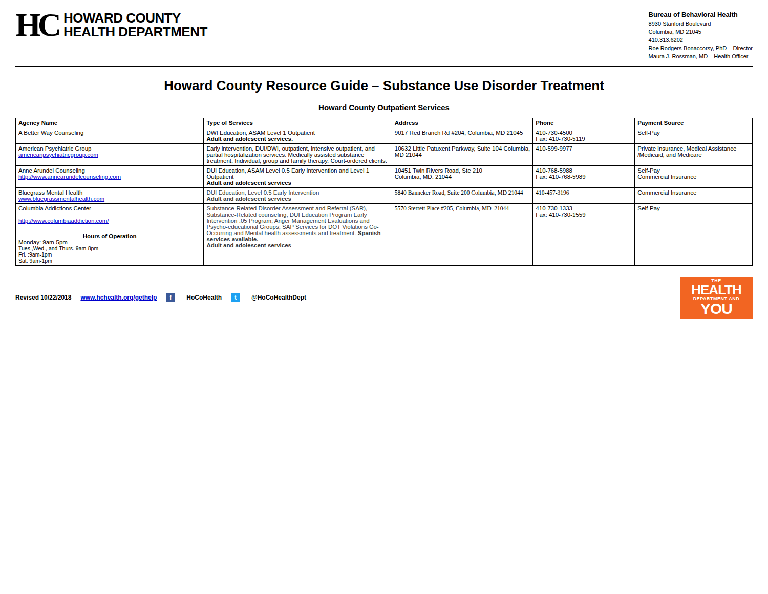HC
HOWARD COUNTY
HEALTH DEPARTMENT
Bureau of Behavioral Health
8930 Stanford Boulevard
Columbia, MD 21045
410.313.6202
Roe Rodgers-Bonaccorsy, PhD – Director
Maura J. Rossman, MD – Health Officer
Howard County Resource Guide – Substance Use Disorder Treatment
Howard County Outpatient Services
| Agency Name | Type of Services | Address | Phone | Payment Source |
| --- | --- | --- | --- | --- |
| A Better Way Counseling | DWI Education, ASAM Level 1 Outpatient Adult and adolescent services. | 9017 Red Branch Rd #204, Columbia, MD 21045 | 410-730-4500 Fax: 410-730-5119 | Self-Pay |
| American Psychiatric Group americanpsychiatricgroup.com | Early intervention, DUI/DWI, outpatient, intensive outpatient, and partial hospitalization services. Medically assisted substance treatment. Individual, group and family therapy. Court-ordered clients. | 10632 Little Patuxent Parkway, Suite 104 Columbia, MD 21044 | 410-599-9977 | Private insurance, Medical Assistance /Medicaid, and Medicare |
| Anne Arundel Counseling http://www.annearundelcounseling.com | DUI Education, ASAM Level 0.5 Early Intervention and Level 1 Outpatient Adult and adolescent services | 10451 Twin Rivers Road, Ste 210 Columbia, MD. 21044 | 410-768-5988 Fax: 410-768-5989 | Self-Pay Commercial Insurance |
| Bluegrass Mental Health www.bluegrassmentalhealth.com | DUI Education, Level 0.5 Early Intervention Adult and adolescent services | 5840 Banneker Road, Suite 200 Columbia, MD 21044 | 410-457-3196 | Commercial Insurance |
| Columbia Addictions Center http://www.columbiaaddiction.com/ Hours of Operation Monday: 9am-5pm Tues.,Wed., and Thurs. 9am-8pm Fri. :9am-1pm Sat. 9am-1pm | Substance-Related Disorder Assessment and Referral (SAR), Substance-Related counseling, DUI Education Program Early Intervention .05 Program; Anger Management Evaluations and Psycho-educational Groups; SAP Services for DOT Violations Co-Occurring and Mental health assessments and treatment. Spanish services available. Adult and adolescent services | 5570 Sterrett Place #205, Columbia, MD 21044 | 410-730-1333 Fax: 410-730-1559 | Self-Pay |
Revised 10/22/2018 www.hchealth.org/gethelp f HoCoHealth t @HoCoHealthDept
THE HEALTH DEPARTMENT AND YOU